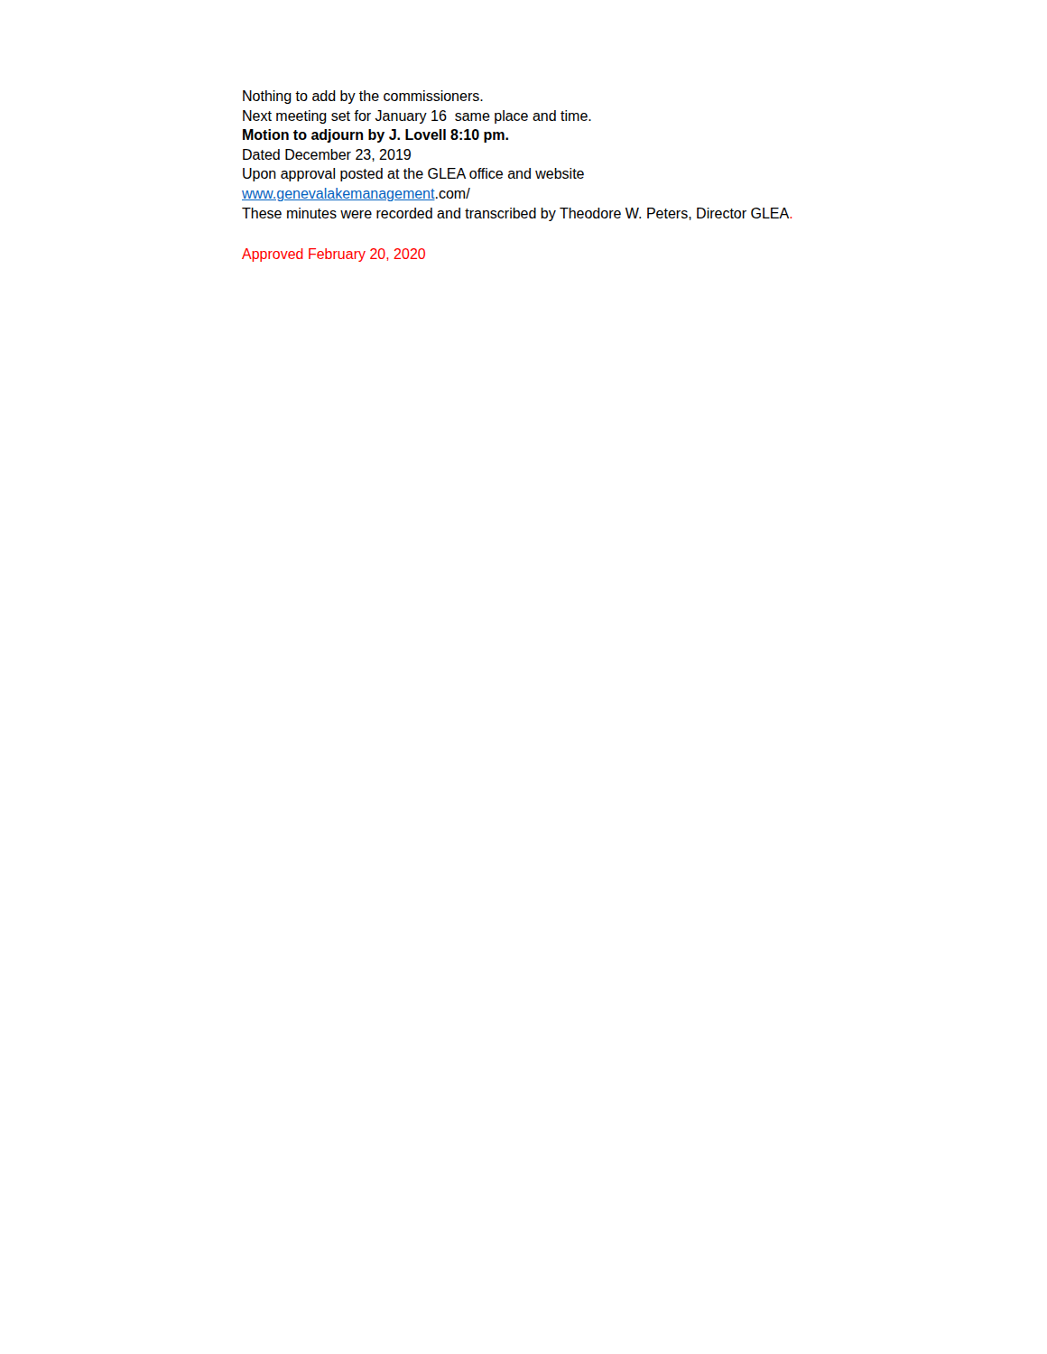Nothing to add by the commissioners.
Next meeting set for January 16 same place and time.
Motion to adjourn by J. Lovell 8:10 pm.
Dated December 23, 2019
Upon approval posted at the GLEA office and website www.genevalakemanagement.com/
These minutes were recorded and transcribed by Theodore W. Peters, Director GLEA.
Approved February 20, 2020